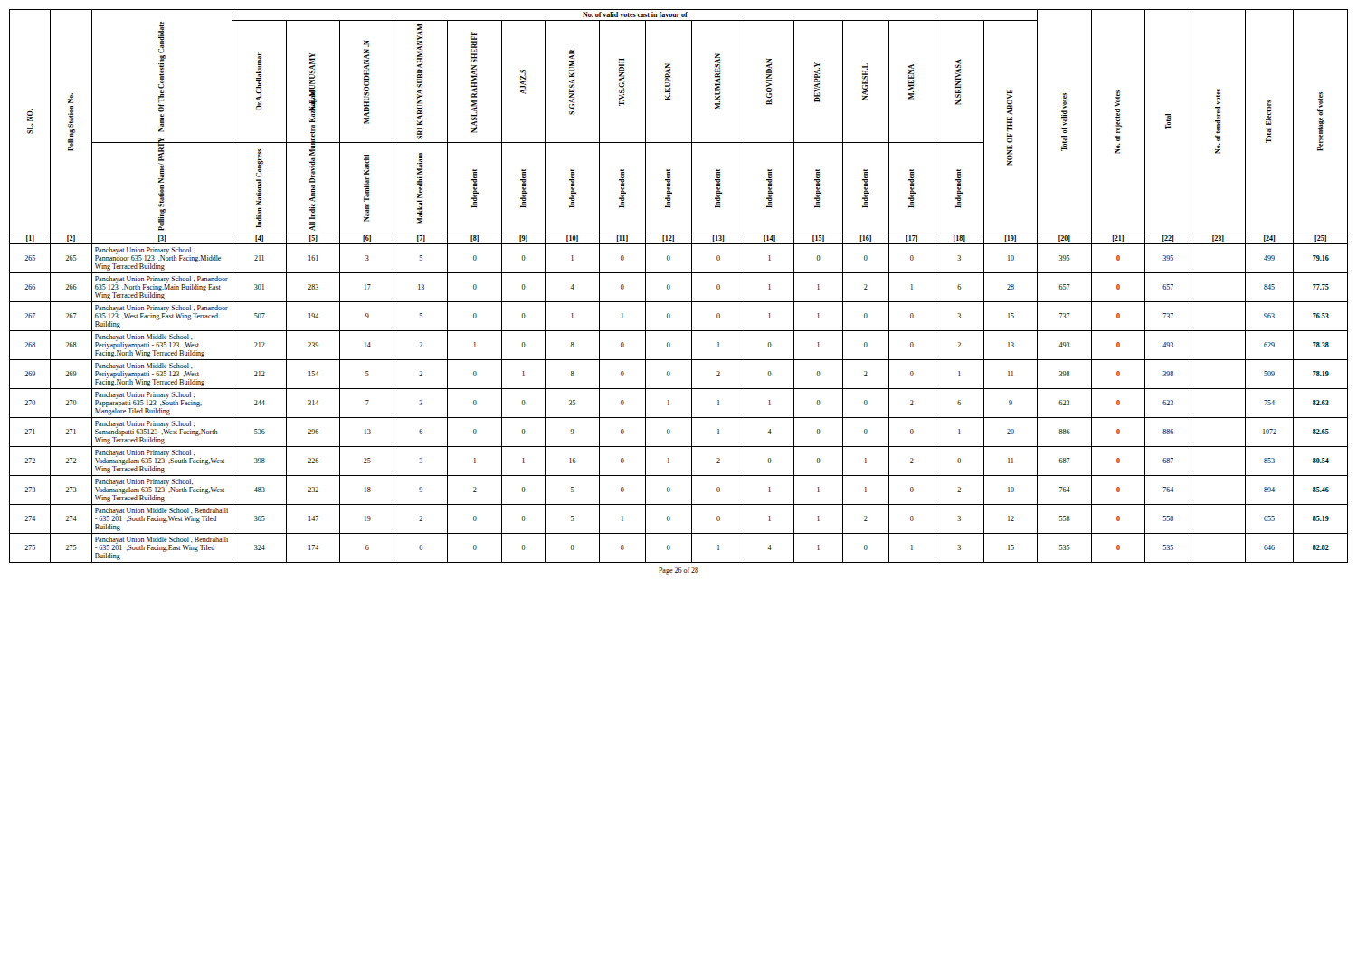| SL. NO. | Polling Station No. | Name Of The Contesting Candidate | No. of valid votes cast in favour of | Total of valid votes | No. of rejected Votes | Total | No. of tendered votes | Total Electors | Persentage of votes |
| --- | --- | --- | --- | --- | --- | --- | --- | --- | --- |
| Dr.A.Chellakumar | K.P. MUNUSAMY | MADHUSOODHANAN .N | SRI KARUNYA SUBRAHMANYAM | N.ASLAM RAHMAN SHERIFF | AJAZ.S | S.GANESA KUMAR | T.V.S.GANDHI | K.KUPPAN | M.KUMARESAN | B.GOVINDAN | DEVAPPA.Y | NAGESH.L | M.MEENA | N.SRINIVASA | NONE OF THE ABOVE |
| Polling Station Name/ PARTY | Indian National Congress | All India Anna Dravida Munnetra Kazhagam | Naam Tamilar Katchi | Makkal Needhi Maiam | Independent | Independent | Independent | Independent | Independent | Independent | Independent | Independent | Independent | Independent | Independent |
| [1] | [2] | [3] | [4] | [5] | [6] | [7] | [8] | [9] | [10] | [11] | [12] | [13] | [14] | [15] | [16] | [17] | [18] | [19] | [20] | [21] | [22] | [23] | [24] | [25] |
| 265 | 265 | Panchayat Union Primary School , Pannandoor 635 123 ,North Facing,Middle Wing Terraced Building | 211 | 161 | 3 | 5 | 0 | 0 | 1 | 0 | 0 | 0 | 1 | 0 | 0 | 0 | 3 | 10 | 395 | 0 | 395 | | 499 | 79.16 |
| 266 | 266 | Panchayat Union Primary School , Panandoor 635 123 ,North Facing,Main Building East Wing Terraced Building | 301 | 283 | 17 | 13 | 0 | 0 | 4 | 0 | 0 | 0 | 1 | 1 | 2 | 1 | 6 | 28 | 657 | 0 | 657 | | 845 | 77.75 |
| 267 | 267 | Panchayat Union Primary School , Panandoor 635 123 ,West Facing,East Wing Terraced Building | 507 | 194 | 9 | 5 | 0 | 0 | 1 | 1 | 0 | 0 | 1 | 1 | 0 | 0 | 3 | 15 | 737 | 0 | 737 | | 963 | 76.53 |
| 268 | 268 | Panchayat Union Middle School , Periyapuliyampatti - 635 123 ,West Facing,North Wing Terraced Building | 212 | 239 | 14 | 2 | 1 | 0 | 8 | 0 | 0 | 1 | 0 | 1 | 0 | 0 | 2 | 13 | 493 | 0 | 493 | | 629 | 78.38 |
| 269 | 269 | Panchayat Union Middle School , Periyapuliyampatti - 635 123 ,West Facing,North Wing Terraced Building | 212 | 154 | 5 | 2 | 0 | 1 | 8 | 0 | 0 | 2 | 0 | 0 | 2 | 0 | 1 | 11 | 398 | 0 | 398 | | 509 | 78.19 |
| 270 | 270 | Panchayat Union Primary School , Papparapatti 635 123 ,South Facing, Mangalore Tiled Building | 244 | 314 | 7 | 3 | 0 | 0 | 35 | 0 | 1 | 1 | 1 | 0 | 0 | 2 | 6 | 9 | 623 | 0 | 623 | | 754 | 82.63 |
| 271 | 271 | Panchayat Union Primary School , Samandapatti 635123 ,West Facing,North Wing Terraced Building | 536 | 296 | 13 | 6 | 0 | 0 | 9 | 0 | 0 | 1 | 4 | 0 | 0 | 0 | 1 | 20 | 886 | 0 | 886 | | 1072 | 82.65 |
| 272 | 272 | Panchayat Union Primary School , Vadamangalam 635 123 ,South Facing,West Wing Terraced Building | 398 | 226 | 25 | 3 | 1 | 1 | 16 | 0 | 1 | 2 | 0 | 0 | 1 | 2 | 0 | 11 | 687 | 0 | 687 | | 853 | 80.54 |
| 273 | 273 | Panchayat Union Primary School, Vadamangalam 635 123 ,North Facing,West Wing Terraced Building | 483 | 232 | 18 | 9 | 2 | 0 | 5 | 0 | 0 | 0 | 1 | 1 | 1 | 0 | 2 | 10 | 764 | 0 | 764 | | 894 | 85.46 |
| 274 | 274 | Panchayat Union Middle School , Bendrahalli - 635 201 ,South Facing,West Wing Tiled Building | 365 | 147 | 19 | 2 | 0 | 0 | 5 | 1 | 0 | 0 | 1 | 1 | 2 | 0 | 3 | 12 | 558 | 0 | 558 | | 655 | 85.19 |
| 275 | 275 | Panchayat Union Middle School , Bendrahalli - 635 201 ,South Facing,East Wing Tiled Building | 324 | 174 | 6 | 6 | 0 | 0 | 0 | 0 | 0 | 1 | 4 | 1 | 0 | 1 | 3 | 15 | 535 | 0 | 535 | | 646 | 82.82 |
Page 26 of 28